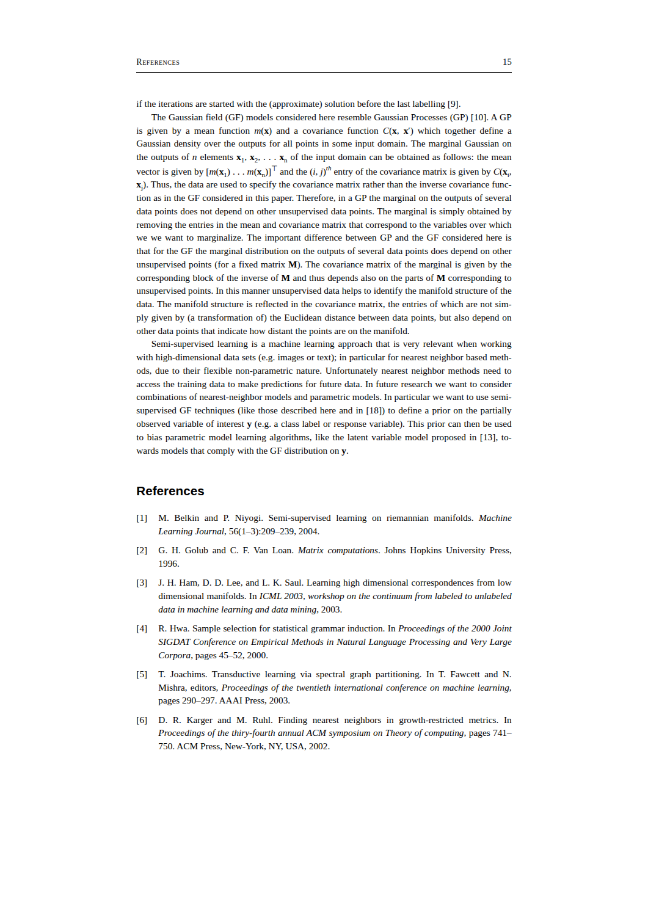References 15
if the iterations are started with the (approximate) solution before the last labelling [9].
The Gaussian field (GF) models considered here resemble Gaussian Processes (GP) [10]. A GP is given by a mean function m(x) and a covariance function C(x, x′) which together define a Gaussian density over the outputs for all points in some input domain. The marginal Gaussian on the outputs of n elements x 1, x 2, . . . xn of the input domain can be obtained as follows: the mean vector is given by [m(x 1) . . . m(xn)]⊤ and the (i, j)th entry of the covariance matrix is given by C(xi, xj). Thus, the data are used to specify the covariance matrix rather than the inverse covariance function as in the GF considered in this paper. Therefore, in a GP the marginal on the outputs of several data points does not depend on other unsupervised data points. The marginal is simply obtained by removing the entries in the mean and covariance matrix that correspond to the variables over which we we want to marginalize. The important difference between GP and the GF considered here is that for the GF the marginal distribution on the outputs of several data points does depend on other unsupervised points (for a fixed matrix M). The covariance matrix of the marginal is given by the corresponding block of the inverse of M and thus depends also on the parts of M corresponding to unsupervised points. In this manner unsupervised data helps to identify the manifold structure of the data. The manifold structure is reflected in the covariance matrix, the entries of which are not simply given by (a transformation of) the Euclidean distance between data points, but also depend on other data points that indicate how distant the points are on the manifold.
Semi-supervised learning is a machine learning approach that is very relevant when working with high-dimensional data sets (e.g. images or text); in particular for nearest neighbor based methods, due to their flexible non-parametric nature. Unfortunately nearest neighbor methods need to access the training data to make predictions for future data. In future research we want to consider combinations of nearest-neighbor models and parametric models. In particular we want to use semi-supervised GF techniques (like those described here and in [18]) to define a prior on the partially observed variable of interest y (e.g. a class label or response variable). This prior can then be used to bias parametric model learning algorithms, like the latent variable model proposed in [13], towards models that comply with the GF distribution on y.
References
M. Belkin and P. Niyogi. Semi-supervised learning on riemannian manifolds. Machine Learning Journal, 56(1–3):209–239, 2004.
G. H. Golub and C. F. Van Loan. Matrix computations. Johns Hopkins University Press, 1996.
J. H. Ham, D. D. Lee, and L. K. Saul. Learning high dimensional correspondences from low dimensional manifolds. In ICML 2003, workshop on the continuum from labeled to unlabeled data in machine learning and data mining, 2003.
R. Hwa. Sample selection for statistical grammar induction. In Proceedings of the 2000 Joint SIGDAT Conference on Empirical Methods in Natural Language Processing and Very Large Corpora, pages 45–52, 2000.
T. Joachims. Transductive learning via spectral graph partitioning. In T. Fawcett and N. Mishra, editors, Proceedings of the twentieth international conference on machine learning, pages 290–297. AAAI Press, 2003.
D. R. Karger and M. Ruhl. Finding nearest neighbors in growth-restricted metrics. In Proceedings of the thiry-fourth annual ACM symposium on Theory of computing, pages 741–750. ACM Press, New-York, NY, USA, 2002.